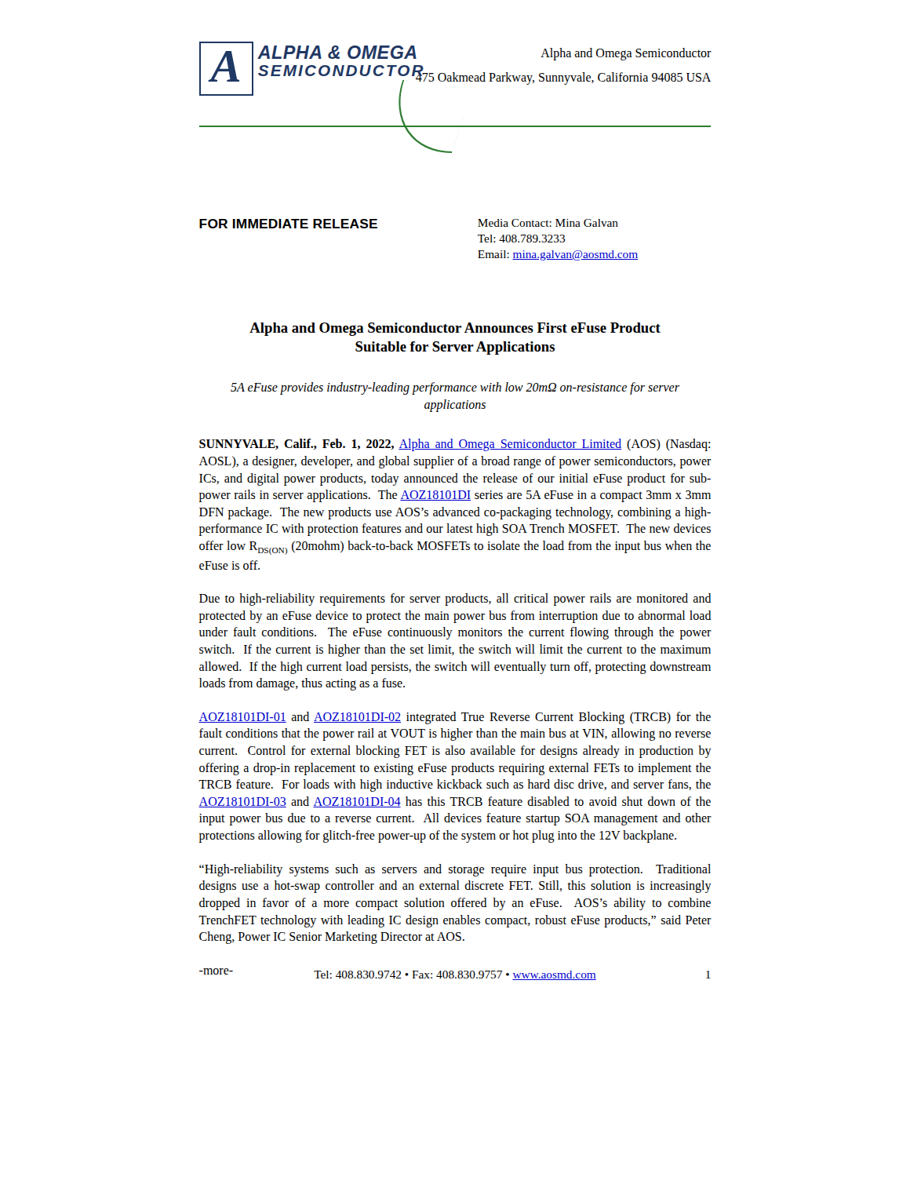A
ALPHA & OMEGA
SEMICONDUCTOR
Alpha and Omega Semiconductor
475 Oakmead Parkway, Sunnyvale, California 94085 USA
FOR IMMEDIATE RELEASE
Media Contact: Mina Galvan
Tel: 408.789.3233
Email: mina.galvan@aosmd.com
Alpha and Omega Semiconductor Announces First eFuse Product
Suitable for Server Applications
5A eFuse provides industry-leading performance with low 20mΩ on-resistance for server applications
SUNNYVALE, Calif., Feb. 1, 2022, Alpha and Omega Semiconductor Limited (AOS) (Nasdaq: AOSL), a designer, developer, and global supplier of a broad range of power semiconductors, power ICs, and digital power products, today announced the release of our initial eFuse product for sub-power rails in server applications. The AOZ18101DI series are 5A eFuse in a compact 3mm x 3mm DFN package. The new products use AOS’s advanced co-packaging technology, combining a high-performance IC with protection features and our latest high SOA Trench MOSFET. The new devices offer low RDS(ON) (20mohm) back-to-back MOSFETs to isolate the load from the input bus when the eFuse is off.
Due to high-reliability requirements for server products, all critical power rails are monitored and protected by an eFuse device to protect the main power bus from interruption due to abnormal load under fault conditions. The eFuse continuously monitors the current flowing through the power switch. If the current is higher than the set limit, the switch will limit the current to the maximum allowed. If the high current load persists, the switch will eventually turn off, protecting downstream loads from damage, thus acting as a fuse.
AOZ18101DI-01 and AOZ18101DI-02 integrated True Reverse Current Blocking (TRCB) for the fault conditions that the power rail at VOUT is higher than the main bus at VIN, allowing no reverse current. Control for external blocking FET is also available for designs already in production by offering a drop-in replacement to existing eFuse products requiring external FETs to implement the TRCB feature. For loads with high inductive kickback such as hard disc drive, and server fans, the AOZ18101DI-03 and AOZ18101DI-04 has this TRCB feature disabled to avoid shut down of the input power bus due to a reverse current. All devices feature startup SOA management and other protections allowing for glitch-free power-up of the system or hot plug into the 12V backplane.
“High-reliability systems such as servers and storage require input bus protection. Traditional designs use a hot-swap controller and an external discrete FET. Still, this solution is increasingly dropped in favor of a more compact solution offered by an eFuse. AOS’s ability to combine TrenchFET technology with leading IC design enables compact, robust eFuse products,” said Peter Cheng, Power IC Senior Marketing Director at AOS.
-more-
Tel: 408.830.9742 • Fax: 408.830.9757 • www.aosmd.com 1